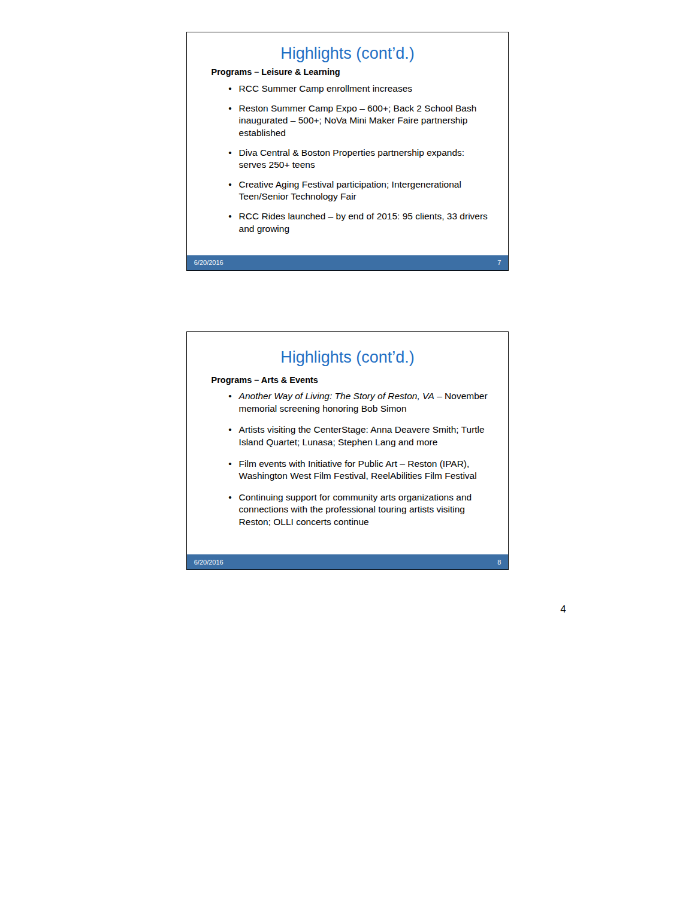Highlights (cont’d.)
Programs – Leisure & Learning
RCC Summer Camp enrollment increases
Reston Summer Camp Expo – 600+; Back 2 School Bash inaugurated – 500+; NoVa Mini Maker Faire partnership established
Diva Central & Boston Properties partnership expands: serves 250+ teens
Creative Aging Festival participation; Intergenerational Teen/Senior Technology Fair
RCC Rides launched – by end of 2015: 95 clients, 33 drivers and growing
6/20/2016 7
Highlights (cont’d.)
Programs – Arts & Events
Another Way of Living: The Story of Reston, VA – November memorial screening honoring Bob Simon
Artists visiting the CenterStage: Anna Deavere Smith; Turtle Island Quartet; Lunasa; Stephen Lang and more
Film events with Initiative for Public Art – Reston (IPAR), Washington West Film Festival, ReelAbilities Film Festival
Continuing support for community arts organizations and connections with the professional touring artists visiting Reston; OLLI concerts continue
6/20/2016 8
4